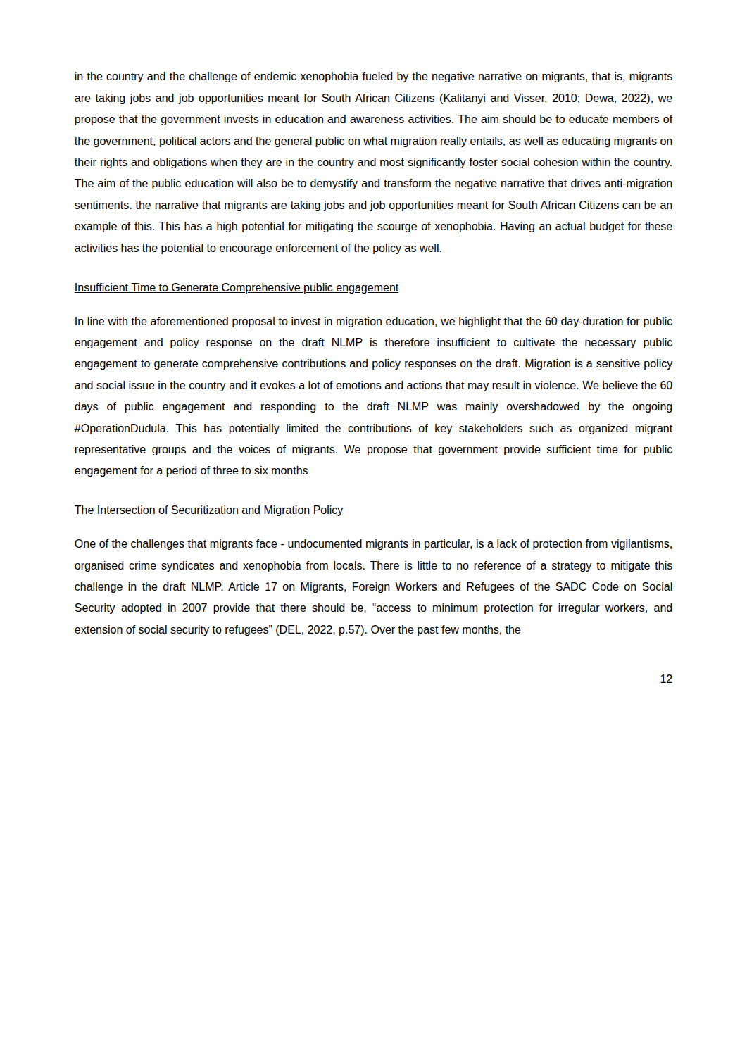in the country and the challenge of endemic xenophobia fueled by the negative narrative on migrants, that is, migrants are taking jobs and job opportunities meant for South African Citizens (Kalitanyi and Visser, 2010; Dewa, 2022), we propose that the government invests in education and awareness activities. The aim should be to educate members of the government, political actors and the general public on what migration really entails, as well as educating migrants on their rights and obligations when they are in the country and most significantly foster social cohesion within the country. The aim of the public education will also be to demystify and transform the negative narrative that drives anti-migration sentiments. the narrative that migrants are taking jobs and job opportunities meant for South African Citizens can be an example of this. This has a high potential for mitigating the scourge of xenophobia. Having an actual budget for these activities has the potential to encourage enforcement of the policy as well.
Insufficient Time to Generate Comprehensive public engagement
In line with the aforementioned proposal to invest in migration education, we highlight that the 60 day-duration for public engagement and policy response on the draft NLMP is therefore insufficient to cultivate the necessary public engagement to generate comprehensive contributions and policy responses on the draft. Migration is a sensitive policy and social issue in the country and it evokes a lot of emotions and actions that may result in violence. We believe the 60 days of public engagement and responding to the draft NLMP was mainly overshadowed by the ongoing #OperationDudula. This has potentially limited the contributions of key stakeholders such as organized migrant representative groups and the voices of migrants. We propose that government provide sufficient time for public engagement for a period of three to six months
The Intersection of Securitization and Migration Policy
One of the challenges that migrants face - undocumented migrants in particular, is a lack of protection from vigilantisms, organised crime syndicates and xenophobia from locals. There is little to no reference of a strategy to mitigate this challenge in the draft NLMP. Article 17 on Migrants, Foreign Workers and Refugees of the SADC Code on Social Security adopted in 2007 provide that there should be, “access to minimum protection for irregular workers, and extension of social security to refugees” (DEL, 2022, p.57). Over the past few months, the
12